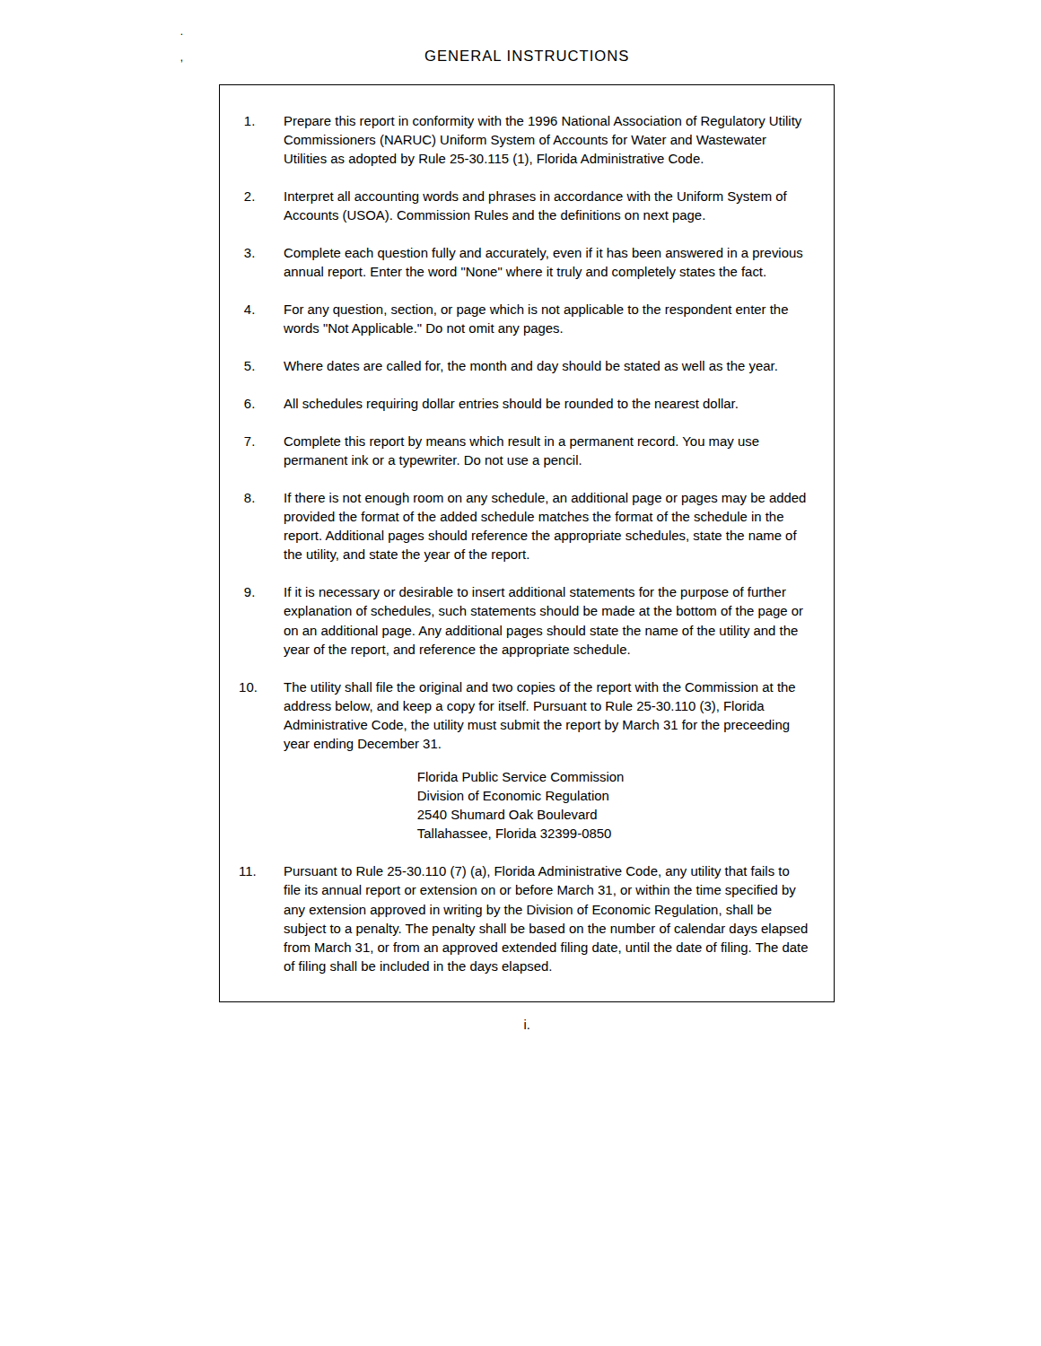.
,
GENERAL INSTRUCTIONS
Prepare this report in conformity with the 1996 National Association of Regulatory Utility Commissioners (NARUC) Uniform System of Accounts for Water and Wastewater Utilities as adopted by Rule 25-30.115 (1), Florida Administrative Code.
Interpret all accounting words and phrases in accordance with the Uniform System of Accounts (USOA). Commission Rules and the definitions on next page.
Complete each question fully and accurately, even if it has been answered in a previous annual report. Enter the word "None" where it truly and completely states the fact.
For any question, section, or page which is not applicable to the respondent enter the words "Not Applicable." Do not omit any pages.
Where dates are called for, the month and day should be stated as well as the year.
All schedules requiring dollar entries should be rounded to the nearest dollar.
Complete this report by means which result in a permanent record. You may use permanent ink or a typewriter. Do not use a pencil.
If there is not enough room on any schedule, an additional page or pages may be added provided the format of the added schedule matches the format of the schedule in the report. Additional pages should reference the appropriate schedules, state the name of the utility, and state the year of the report.
If it is necessary or desirable to insert additional statements for the purpose of further explanation of schedules, such statements should be made at the bottom of the page or on an additional page. Any additional pages should state the name of the utility and the year of the report, and reference the appropriate schedule.
The utility shall file the original and two copies of the report with the Commission at the address below, and keep a copy for itself. Pursuant to Rule 25-30.110 (3), Florida Administrative Code, the utility must submit the report by March 31 for the preceeding year ending December 31.
Florida Public Service Commission
Division of Economic Regulation
2540 Shumard Oak Boulevard
Tallahassee, Florida 32399-0850
Pursuant to Rule 25-30.110 (7) (a), Florida Administrative Code, any utility that fails to file its annual report or extension on or before March 31, or within the time specified by any extension approved in writing by the Division of Economic Regulation, shall be subject to a penalty. The penalty shall be based on the number of calendar days elapsed from March 31, or from an approved extended filing date, until the date of filing. The date of filing shall be included in the days elapsed.
i.